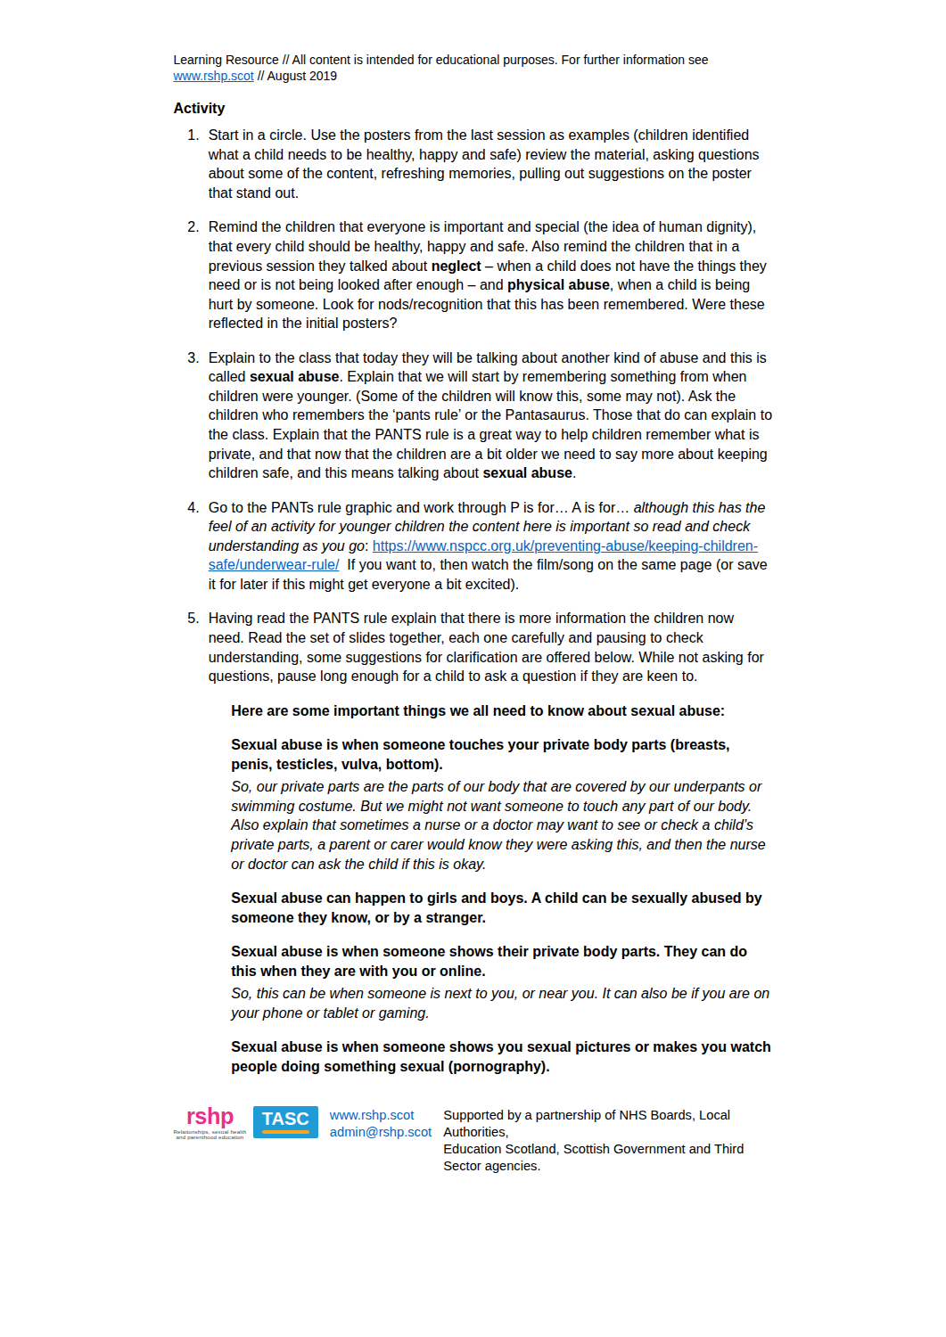Learning Resource // All content is intended for educational purposes. For further information see www.rshp.scot // August 2019
Activity
Start in a circle. Use the posters from the last session as examples (children identified what a child needs to be healthy, happy and safe) review the material, asking questions about some of the content, refreshing memories, pulling out suggestions on the poster that stand out.
Remind the children that everyone is important and special (the idea of human dignity), that every child should be healthy, happy and safe. Also remind the children that in a previous session they talked about neglect – when a child does not have the things they need or is not being looked after enough – and physical abuse, when a child is being hurt by someone. Look for nods/recognition that this has been remembered. Were these reflected in the initial posters?
Explain to the class that today they will be talking about another kind of abuse and this is called sexual abuse. Explain that we will start by remembering something from when children were younger. (Some of the children will know this, some may not). Ask the children who remembers the ‘pants rule’ or the Pantasaurus. Those that do can explain to the class. Explain that the PANTS rule is a great way to help children remember what is private, and that now that the children are a bit older we need to say more about keeping children safe, and this means talking about sexual abuse.
Go to the PANTs rule graphic and work through P is for… A is for… although this has the feel of an activity for younger children the content here is important so read and check understanding as you go: https://www.nspcc.org.uk/preventing-abuse/keeping-children-safe/underwear-rule/ If you want to, then watch the film/song on the same page (or save it for later if this might get everyone a bit excited).
Having read the PANTS rule explain that there is more information the children now need. Read the set of slides together, each one carefully and pausing to check understanding, some suggestions for clarification are offered below. While not asking for questions, pause long enough for a child to ask a question if they are keen to.
Here are some important things we all need to know about sexual abuse:
Sexual abuse is when someone touches your private body parts (breasts, penis, testicles, vulva, bottom).
So, our private parts are the parts of our body that are covered by our underpants or swimming costume. But we might not want someone to touch any part of our body. Also explain that sometimes a nurse or a doctor may want to see or check a child’s private parts, a parent or carer would know they were asking this, and then the nurse or doctor can ask the child if this is okay.
Sexual abuse can happen to girls and boys. A child can be sexually abused by someone they know, or by a stranger.
Sexual abuse is when someone shows their private body parts. They can do this when they are with you or online.
So, this can be when someone is next to you, or near you. It can also be if you are on your phone or tablet or gaming.
Sexual abuse is when someone shows you sexual pictures or makes you watch people doing something sexual (pornography).
rshp
Relationships, sexual health
and parenthood education
TASC
www.rshp.scot
admin@rshp.scot
Supported by a partnership of NHS Boards, Local Authorities,
Education Scotland, Scottish Government and Third Sector agencies.